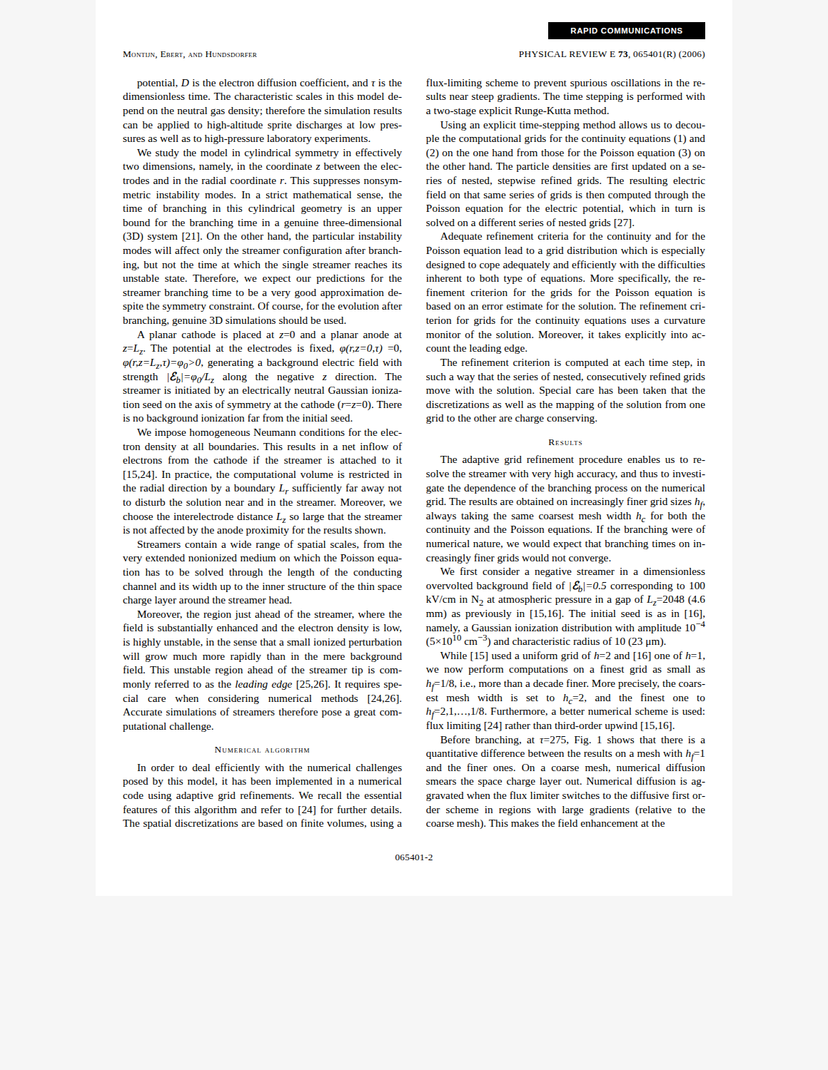RAPID COMMUNICATIONS
Montijn, Ebert, and Hundsdorfer PHYSICAL REVIEW E 73, 065401(R) (2006)
potential, D is the electron diffusion coefficient, and τ is the dimensionless time. The characteristic scales in this model depend on the neutral gas density; therefore the simulation results can be applied to high-altitude sprite discharges at low pressures as well as to high-pressure laboratory experiments.
We study the model in cylindrical symmetry in effectively two dimensions, namely, in the coordinate z between the electrodes and in the radial coordinate r. This suppresses nonsymmetric instability modes. In a strict mathematical sense, the time of branching in this cylindrical geometry is an upper bound for the branching time in a genuine three-dimensional (3D) system [21]. On the other hand, the particular instability modes will affect only the streamer configuration after branching, but not the time at which the single streamer reaches its unstable state. Therefore, we expect our predictions for the streamer branching time to be a very good approximation despite the symmetry constraint. Of course, for the evolution after branching, genuine 3D simulations should be used.
A planar cathode is placed at z=0 and a planar anode at z=Lz. The potential at the electrodes is fixed, φ(r,z=0,τ) =0, φ(r,z=Lz,τ)=φ0>0, generating a background electric field with strength |ℰb|=φ0/Lz along the negative z direction. The streamer is initiated by an electrically neutral Gaussian ionization seed on the axis of symmetry at the cathode (r=z=0). There is no background ionization far from the initial seed.
We impose homogeneous Neumann conditions for the electron density at all boundaries. This results in a net inflow of electrons from the cathode if the streamer is attached to it [15,24]. In practice, the computational volume is restricted in the radial direction by a boundary Lr sufficiently far away not to disturb the solution near and in the streamer. Moreover, we choose the interelectrode distance Lz so large that the streamer is not affected by the anode proximity for the results shown.
Streamers contain a wide range of spatial scales, from the very extended nonionized medium on which the Poisson equation has to be solved through the length of the conducting channel and its width up to the inner structure of the thin space charge layer around the streamer head.
Moreover, the region just ahead of the streamer, where the field is substantially enhanced and the electron density is low, is highly unstable, in the sense that a small ionized perturbation will grow much more rapidly than in the mere background field. This unstable region ahead of the streamer tip is commonly referred to as the leading edge [25,26]. It requires special care when considering numerical methods [24,26]. Accurate simulations of streamers therefore pose a great computational challenge.
Numerical algorithm
In order to deal efficiently with the numerical challenges posed by this model, it has been implemented in a numerical code using adaptive grid refinements. We recall the essential features of this algorithm and refer to [24] for further details. The spatial discretizations are based on finite volumes, using a flux-limiting scheme to prevent spurious oscillations in the results near steep gradients. The time stepping is performed with a two-stage explicit Runge-Kutta method.
Using an explicit time-stepping method allows us to decouple the computational grids for the continuity equations (1) and (2) on the one hand from those for the Poisson equation (3) on the other hand. The particle densities are first updated on a series of nested, stepwise refined grids. The resulting electric field on that same series of grids is then computed through the Poisson equation for the electric potential, which in turn is solved on a different series of nested grids [27].
Adequate refinement criteria for the continuity and for the Poisson equation lead to a grid distribution which is especially designed to cope adequately and efficiently with the difficulties inherent to both type of equations. More specifically, the refinement criterion for the grids for the Poisson equation is based on an error estimate for the solution. The refinement criterion for grids for the continuity equations uses a curvature monitor of the solution. Moreover, it takes explicitly into account the leading edge.
The refinement criterion is computed at each time step, in such a way that the series of nested, consecutively refined grids move with the solution. Special care has been taken that the discretizations as well as the mapping of the solution from one grid to the other are charge conserving.
Results
The adaptive grid refinement procedure enables us to resolve the streamer with very high accuracy, and thus to investigate the dependence of the branching process on the numerical grid. The results are obtained on increasingly finer grid sizes hf, always taking the same coarsest mesh width hc for both the continuity and the Poisson equations. If the branching were of numerical nature, we would expect that branching times on increasingly finer grids would not converge.
We first consider a negative streamer in a dimensionless overvolted background field of |ℰb|=0.5 corresponding to 100 kV/cm in N2 at atmospheric pressure in a gap of Lz=2048 (4.6 mm) as previously in [15,16]. The initial seed is as in [16], namely, a Gaussian ionization distribution with amplitude 10−4 (5×1010 cm−3) and characteristic radius of 10 (23 μm).
While [15] used a uniform grid of h=2 and [16] one of h=1, we now perform computations on a finest grid as small as hf=1/8, i.e., more than a decade finer. More precisely, the coarsest mesh width is set to hc=2, and the finest one to hf=2,1,…,1/8. Furthermore, a better numerical scheme is used: flux limiting [24] rather than third-order upwind [15,16].
Before branching, at τ=275, Fig. 1 shows that there is a quantitative difference between the results on a mesh with hf=1 and the finer ones. On a coarse mesh, numerical diffusion smears the space charge layer out. Numerical diffusion is aggravated when the flux limiter switches to the diffusive first order scheme in regions with large gradients (relative to the coarse mesh). This makes the field enhancement at the
065401-2